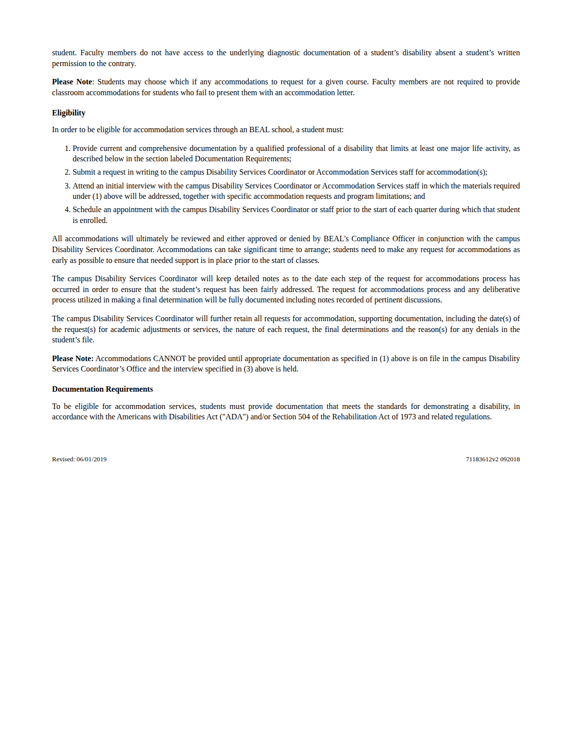student. Faculty members do not have access to the underlying diagnostic documentation of a student’s disability absent a student’s written permission to the contrary.
Please Note: Students may choose which if any accommodations to request for a given course. Faculty members are not required to provide classroom accommodations for students who fail to present them with an accommodation letter.
Eligibility
In order to be eligible for accommodation services through an BEAL school, a student must:
Provide current and comprehensive documentation by a qualified professional of a disability that limits at least one major life activity, as described below in the section labeled Documentation Requirements;
Submit a request in writing to the campus Disability Services Coordinator or Accommodation Services staff for accommodation(s);
Attend an initial interview with the campus Disability Services Coordinator or Accommodation Services staff in which the materials required under (1) above will be addressed, together with specific accommodation requests and program limitations; and
Schedule an appointment with the campus Disability Services Coordinator or staff prior to the start of each quarter during which that student is enrolled.
All accommodations will ultimately be reviewed and either approved or denied by BEAL's Compliance Officer in conjunction with the campus Disability Services Coordinator. Accommodations can take significant time to arrange; students need to make any request for accommodations as early as possible to ensure that needed support is in place prior to the start of classes.
The campus Disability Services Coordinator will keep detailed notes as to the date each step of the request for accommodations process has occurred in order to ensure that the student’s request has been fairly addressed. The request for accommodations process and any deliberative process utilized in making a final determination will be fully documented including notes recorded of pertinent discussions.
The campus Disability Services Coordinator will further retain all requests for accommodation, supporting documentation, including the date(s) of the request(s) for academic adjustments or services, the nature of each request, the final determinations and the reason(s) for any denials in the student’s file.
Please Note: Accommodations CANNOT be provided until appropriate documentation as specified in (1) above is on file in the campus Disability Services Coordinator’s Office and the interview specified in (3) above is held.
Documentation Requirements
To be eligible for accommodation services, students must provide documentation that meets the standards for demonstrating a disability, in accordance with the Americans with Disabilities Act ("ADA") and/or Section 504 of the Rehabilitation Act of 1973 and related regulations.
Revised: 06/01/2019 71183612v2 092018